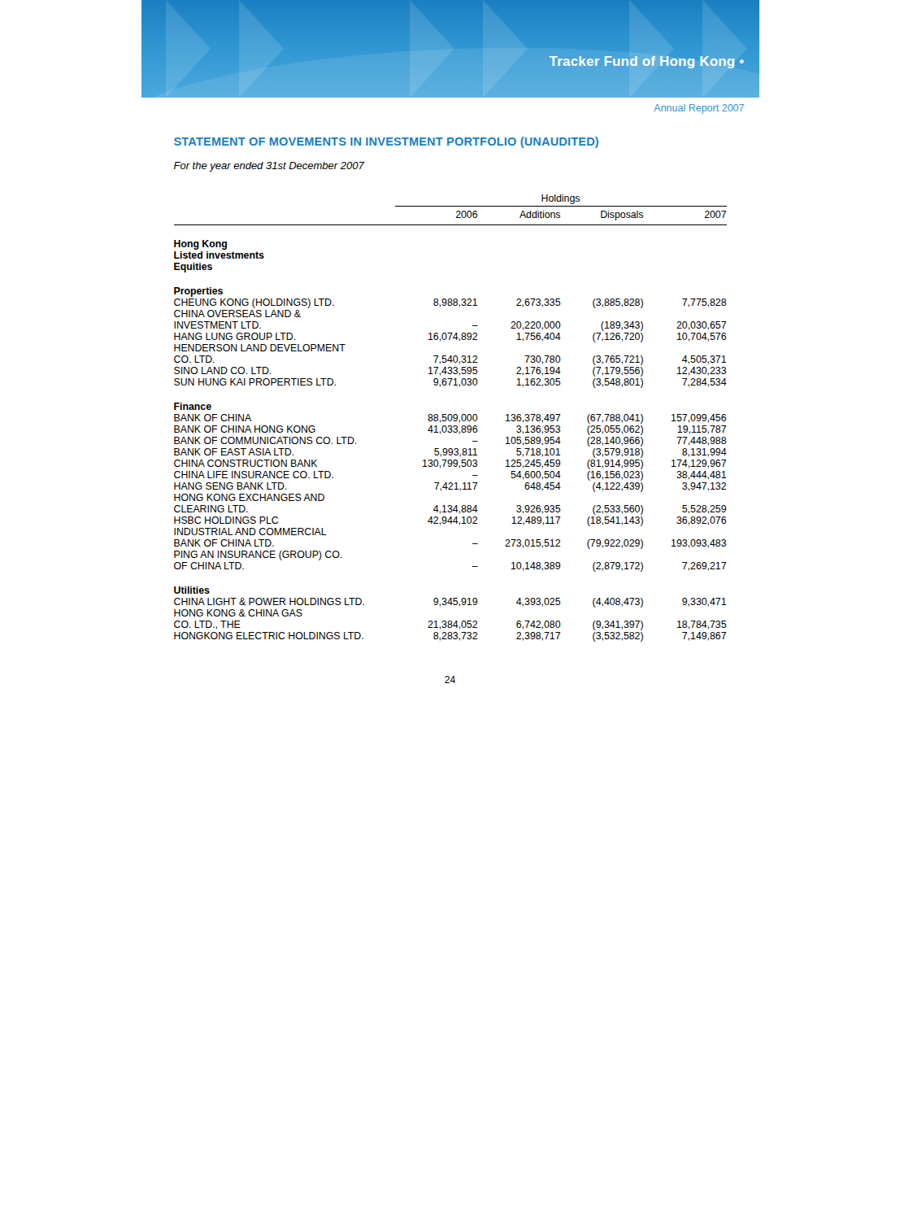Tracker Fund of Hong Kong •
Annual Report 2007
STATEMENT OF MOVEMENTS IN INVESTMENT PORTFOLIO (UNAUDITED)
For the year ended 31st December 2007
| | Holdings |
| | 2006 | Additions | Disposals | 2007 |
| Hong Kong |
| Listed investments |
| Equities |
| Properties |
| CHEUNG KONG (HOLDINGS) LTD. | 8,988,321 | 2,673,335 | (3,885,828) | 7,775,828 |
| CHINA OVERSEAS LAND & | | | | |
| INVESTMENT LTD. | – | 20,220,000 | (189,343) | 20,030,657 |
| HANG LUNG GROUP LTD. | 16,074,892 | 1,756,404 | (7,126,720) | 10,704,576 |
| HENDERSON LAND DEVELOPMENT | | | | |
| CO. LTD. | 7,540,312 | 730,780 | (3,765,721) | 4,505,371 |
| SINO LAND CO. LTD. | 17,433,595 | 2,176,194 | (7,179,556) | 12,430,233 |
| SUN HUNG KAI PROPERTIES LTD. | 9,671,030 | 1,162,305 | (3,548,801) | 7,284,534 |
| Finance |
| BANK OF CHINA | 88,509,000 | 136,378,497 | (67,788,041) | 157,099,456 |
| BANK OF CHINA HONG KONG | 41,033,896 | 3,136,953 | (25,055,062) | 19,115,787 |
| BANK OF COMMUNICATIONS CO. LTD. | – | 105,589,954 | (28,140,966) | 77,448,988 |
| BANK OF EAST ASIA LTD. | 5,993,811 | 5,718,101 | (3,579,918) | 8,131,994 |
| CHINA CONSTRUCTION BANK | 130,799,503 | 125,245,459 | (81,914,995) | 174,129,967 |
| CHINA LIFE INSURANCE CO. LTD. | – | 54,600,504 | (16,156,023) | 38,444,481 |
| HANG SENG BANK LTD. | 7,421,117 | 648,454 | (4,122,439) | 3,947,132 |
| HONG KONG EXCHANGES AND | | | | |
| CLEARING LTD. | 4,134,884 | 3,926,935 | (2,533,560) | 5,528,259 |
| HSBC HOLDINGS PLC | 42,944,102 | 12,489,117 | (18,541,143) | 36,892,076 |
| INDUSTRIAL AND COMMERCIAL | | | | |
| BANK OF CHINA LTD. | – | 273,015,512 | (79,922,029) | 193,093,483 |
| PING AN INSURANCE (GROUP) CO. | | | | |
| OF CHINA LTD. | – | 10,148,389 | (2,879,172) | 7,269,217 |
| Utilities |
| CHINA LIGHT & POWER HOLDINGS LTD. | 9,345,919 | 4,393,025 | (4,408,473) | 9,330,471 |
| HONG KONG & CHINA GAS | | | | |
| CO. LTD., THE | 21,384,052 | 6,742,080 | (9,341,397) | 18,784,735 |
| HONGKONG ELECTRIC HOLDINGS LTD. | 8,283,732 | 2,398,717 | (3,532,582) | 7,149,867 |
24